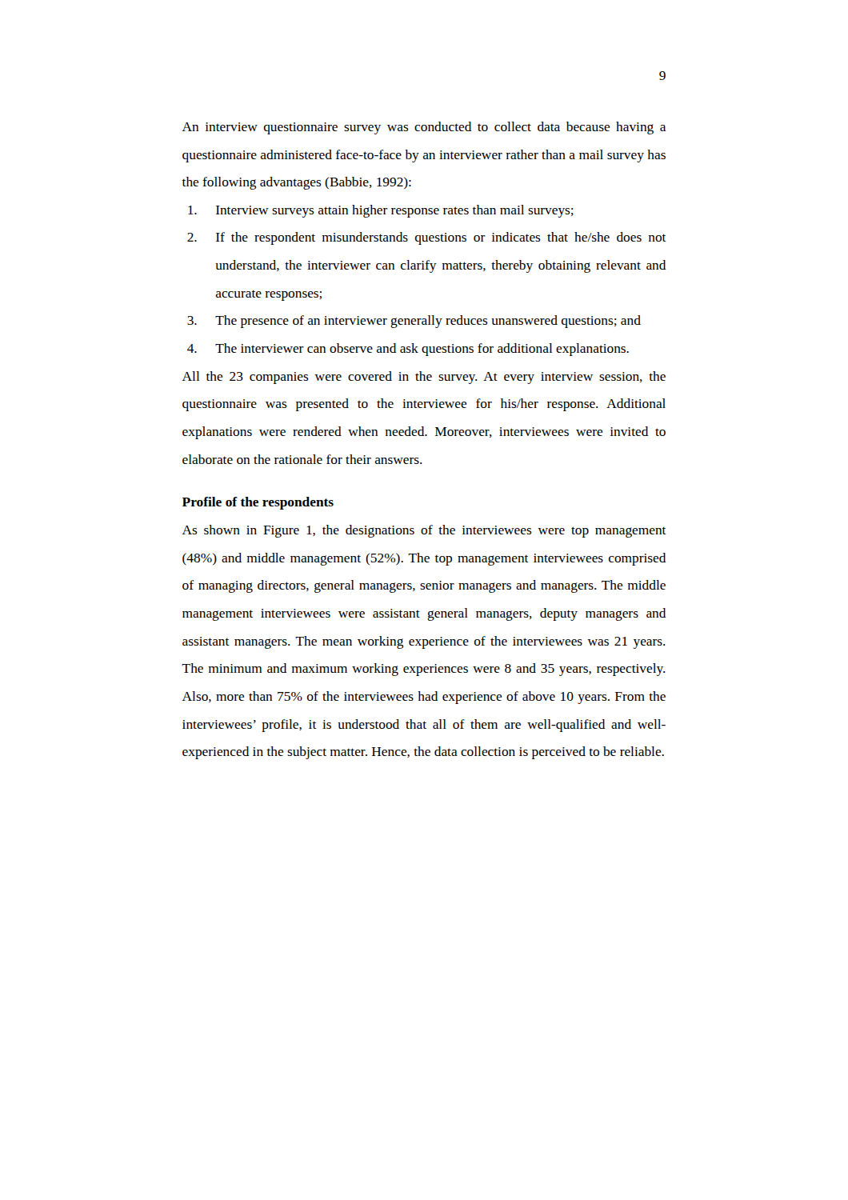9
An interview questionnaire survey was conducted to collect data because having a questionnaire administered face-to-face by an interviewer rather than a mail survey has the following advantages (Babbie, 1992):
Interview surveys attain higher response rates than mail surveys;
If the respondent misunderstands questions or indicates that he/she does not understand, the interviewer can clarify matters, thereby obtaining relevant and accurate responses;
The presence of an interviewer generally reduces unanswered questions; and
The interviewer can observe and ask questions for additional explanations.
All the 23 companies were covered in the survey. At every interview session, the questionnaire was presented to the interviewee for his/her response. Additional explanations were rendered when needed. Moreover, interviewees were invited to elaborate on the rationale for their answers.
Profile of the respondents
As shown in Figure 1, the designations of the interviewees were top management (48%) and middle management (52%). The top management interviewees comprised of managing directors, general managers, senior managers and managers. The middle management interviewees were assistant general managers, deputy managers and assistant managers. The mean working experience of the interviewees was 21 years. The minimum and maximum working experiences were 8 and 35 years, respectively. Also, more than 75% of the interviewees had experience of above 10 years. From the interviewees’ profile, it is understood that all of them are well-qualified and well-experienced in the subject matter. Hence, the data collection is perceived to be reliable.